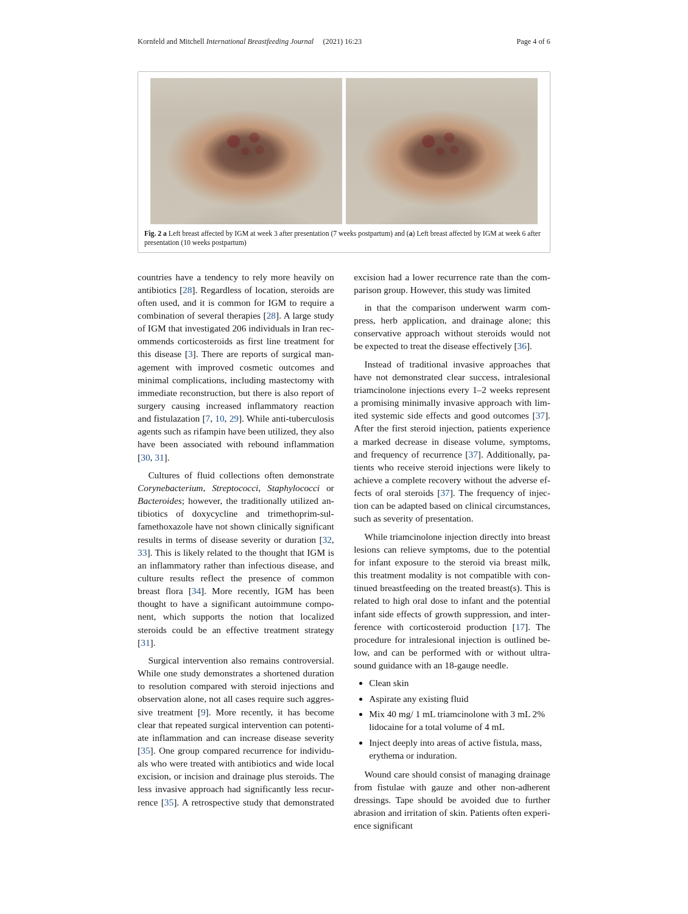Kornfeld and Mitchell International Breastfeeding Journal (2021) 16:23
Page 4 of 6
Fig. 2 a Left breast affected by IGM at week 3 after presentation (7 weeks postpartum) and (a) Left breast affected by IGM at week 6 after presentation (10 weeks postpartum)
countries have a tendency to rely more heavily on antibiotics [28]. Regardless of location, steroids are often used, and it is common for IGM to require a combination of several therapies [28]. A large study of IGM that investigated 206 individuals in Iran recommends corticosteroids as first line treatment for this disease [3]. There are reports of surgical management with improved cosmetic outcomes and minimal complications, including mastectomy with immediate reconstruction, but there is also report of surgery causing increased inflammatory reaction and fistulazation [7, 10, 29]. While anti-tuberculosis agents such as rifampin have been utilized, they also have been associated with rebound inflammation [30, 31].
Cultures of fluid collections often demonstrate Corynebacterium, Streptococci, Staphylococci or Bacteroides; however, the traditionally utilized antibiotics of doxycycline and trimethoprim-sulfamethoxazole have not shown clinically significant results in terms of disease severity or duration [32, 33]. This is likely related to the thought that IGM is an inflammatory rather than infectious disease, and culture results reflect the presence of common breast flora [34]. More recently, IGM has been thought to have a significant autoimmune component, which supports the notion that localized steroids could be an effective treatment strategy [31].
Surgical intervention also remains controversial. While one study demonstrates a shortened duration to resolution compared with steroid injections and observation alone, not all cases require such aggressive treatment [9]. More recently, it has become clear that repeated surgical intervention can potentiate inflammation and can increase disease severity [35]. One group compared recurrence for individuals who were treated with antibiotics and wide local excision, or incision and drainage plus steroids. The less invasive approach had significantly less recurrence [35]. A retrospective study that demonstrated excision had a lower recurrence rate than the comparison group. However, this study was limited
in that the comparison underwent warm compress, herb application, and drainage alone; this conservative approach without steroids would not be expected to treat the disease effectively [36].
Instead of traditional invasive approaches that have not demonstrated clear success, intralesional triamcinolone injections every 1–2 weeks represent a promising minimally invasive approach with limited systemic side effects and good outcomes [37]. After the first steroid injection, patients experience a marked decrease in disease volume, symptoms, and frequency of recurrence [37]. Additionally, patients who receive steroid injections were likely to achieve a complete recovery without the adverse effects of oral steroids [37]. The frequency of injection can be adapted based on clinical circumstances, such as severity of presentation.
While triamcinolone injection directly into breast lesions can relieve symptoms, due to the potential for infant exposure to the steroid via breast milk, this treatment modality is not compatible with continued breastfeeding on the treated breast(s). This is related to high oral dose to infant and the potential infant side effects of growth suppression, and interference with corticosteroid production [17]. The procedure for intralesional injection is outlined below, and can be performed with or without ultrasound guidance with an 18-gauge needle.
Clean skin
Aspirate any existing fluid
Mix 40 mg/ 1 mL triamcinolone with 3 mL 2% lidocaine for a total volume of 4 mL
Inject deeply into areas of active fistula, mass, erythema or induration.
Wound care should consist of managing drainage from fistulae with gauze and other non-adherent dressings. Tape should be avoided due to further abrasion and irritation of skin. Patients often experience significant